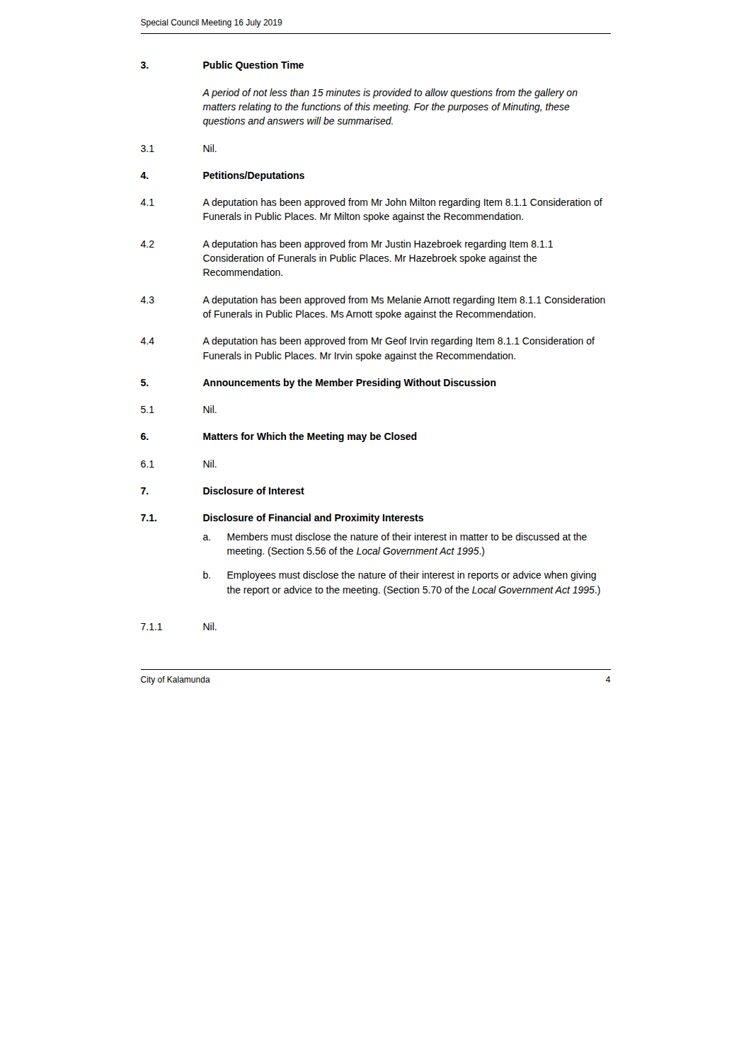Special Council Meeting 16 July 2019
3.
Public Question Time
A period of not less than 15 minutes is provided to allow questions from the gallery on matters relating to the functions of this meeting. For the purposes of Minuting, these questions and answers will be summarised.
3.1
Nil.
4.
Petitions/Deputations
4.1
A deputation has been approved from Mr John Milton regarding Item 8.1.1 Consideration of Funerals in Public Places. Mr Milton spoke against the Recommendation.
4.2
A deputation has been approved from Mr Justin Hazebroek regarding Item 8.1.1 Consideration of Funerals in Public Places. Mr Hazebroek spoke against the Recommendation.
4.3
A deputation has been approved from Ms Melanie Arnott regarding Item 8.1.1 Consideration of Funerals in Public Places. Ms Arnott spoke against the Recommendation.
4.4
A deputation has been approved from Mr Geof Irvin regarding Item 8.1.1 Consideration of Funerals in Public Places. Mr Irvin spoke against the Recommendation.
5.
Announcements by the Member Presiding Without Discussion
5.1
Nil.
6.
Matters for Which the Meeting may be Closed
6.1
Nil.
7.
Disclosure of Interest
7.1.
Disclosure of Financial and Proximity Interests
a.
Members must disclose the nature of their interest in matter to be discussed at the meeting. (Section 5.56 of the Local Government Act 1995.)
b.
Employees must disclose the nature of their interest in reports or advice when giving the report or advice to the meeting. (Section 5.70 of the Local Government Act 1995.)
7.1.1
Nil.
City of Kalamunda 4